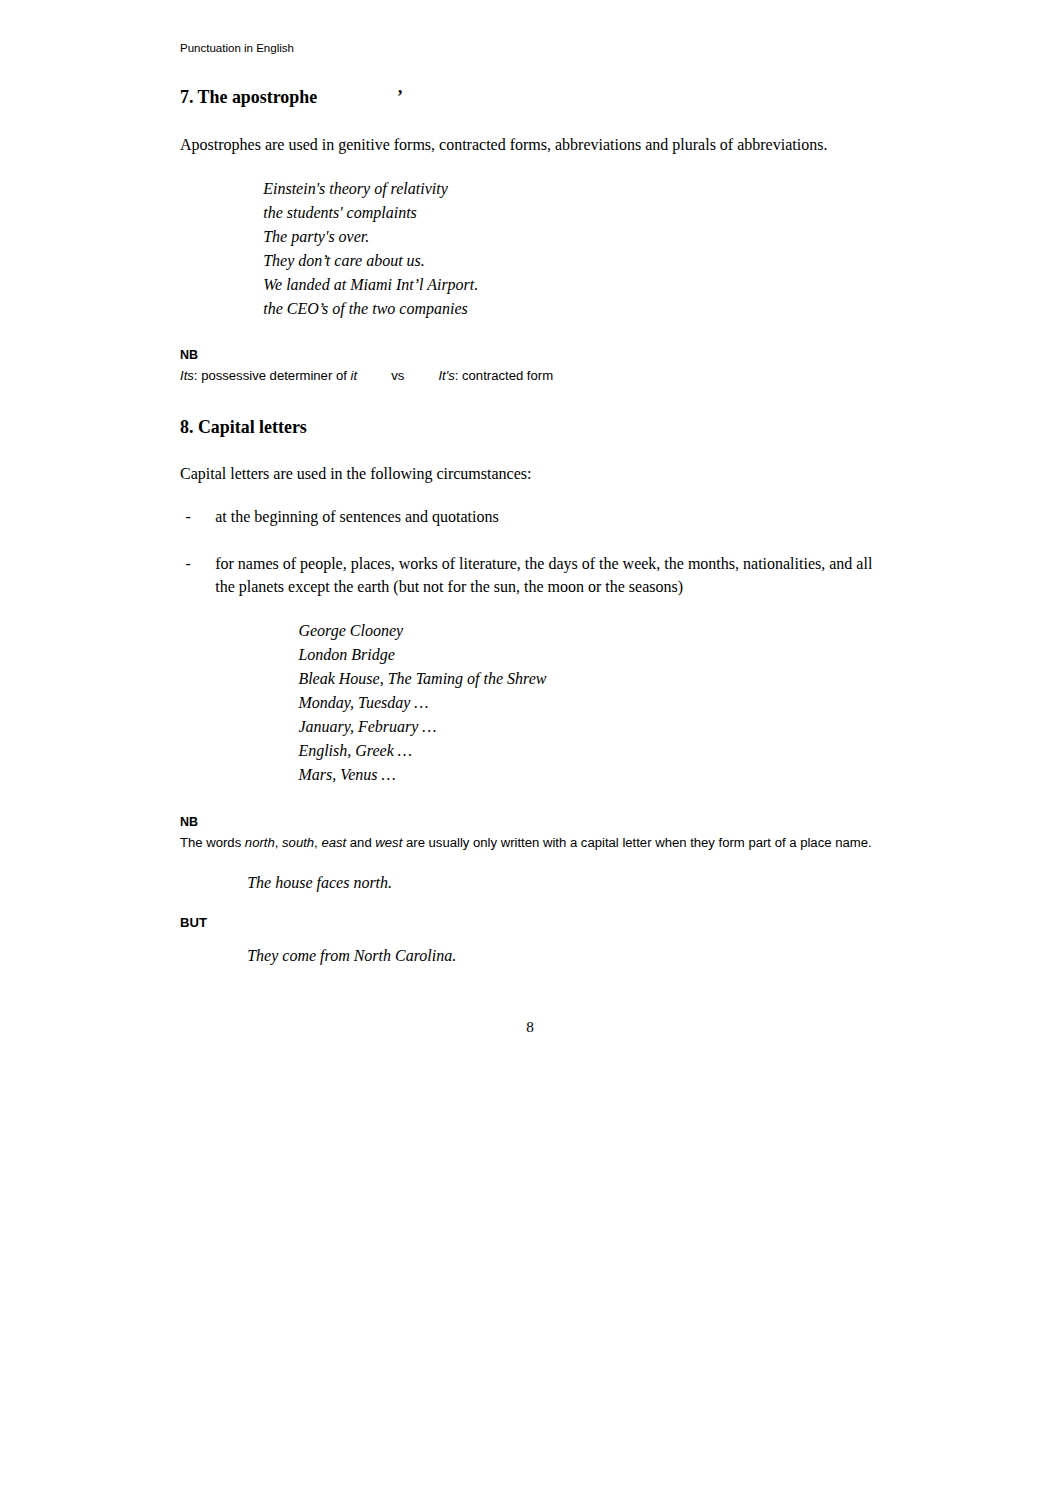Punctuation in English
7. The apostrophe ’
Apostrophes are used in genitive forms, contracted forms, abbreviations and plurals of abbreviations.
Einstein's theory of relativity
the students' complaints
The party's over.
They don’t care about us.
We landed at Miami Int’l Airport.
the CEO’s of the two companies
NB
Its: possessive determiner of it vs It's: contracted form
8. Capital letters
Capital letters are used in the following circumstances:
at the beginning of sentences and quotations
for names of people, places, works of literature, the days of the week, the months, nationalities, and all the planets except the earth (but not for the sun, the moon or the seasons)
George Clooney
London Bridge
Bleak House, The Taming of the Shrew
Monday, Tuesday …
January, February …
English, Greek …
Mars, Venus …
NB
The words north, south, east and west are usually only written with a capital letter when they form part of a place name.
The house faces north.
BUT
They come from North Carolina.
8